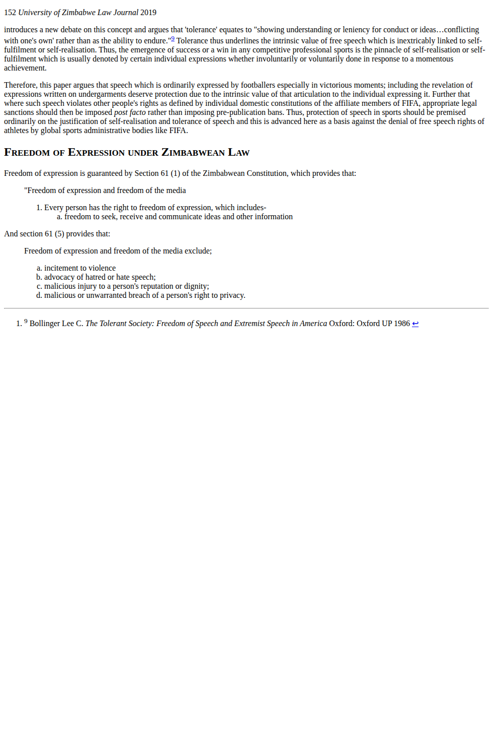152 University of Zimbabwe Law Journal 2019
introduces a new debate on this concept and argues that 'tolerance' equates to "showing understanding or leniency for conduct or ideas…conflicting with one's own' rather than as the ability to endure."9 Tolerance thus underlines the intrinsic value of free speech which is inextricably linked to self-fulfilment or self-realisation. Thus, the emergence of success or a win in any competitive professional sports is the pinnacle of self-realisation or self-fulfilment which is usually denoted by certain individual expressions whether involuntarily or voluntarily done in response to a momentous achievement.
Therefore, this paper argues that speech which is ordinarily expressed by footballers especially in victorious moments; including the revelation of expressions written on undergarments deserve protection due to the intrinsic value of that articulation to the individual expressing it. Further that where such speech violates other people's rights as defined by individual domestic constitutions of the affiliate members of FIFA, appropriate legal sanctions should then be imposed post facto rather than imposing pre-publication bans. Thus, protection of speech in sports should be premised ordinarily on the justification of self-realisation and tolerance of speech and this is advanced here as a basis against the denial of free speech rights of athletes by global sports administrative bodies like FIFA.
Freedom of Expression under Zimbabwean Law
Freedom of expression is guaranteed by Section 61 (1) of the Zimbabwean Constitution, which provides that:
"Freedom of expression and freedom of the media
Every person has the right to freedom of expression, which includes-
freedom to seek, receive and communicate ideas and other information
And section 61 (5) provides that:
Freedom of expression and freedom of the media exclude;
incitement to violence
advocacy of hatred or hate speech;
malicious injury to a person's reputation or dignity;
malicious or unwarranted breach of a person's right to privacy.
9 Bollinger Lee C. The Tolerant Society: Freedom of Speech and Extremist Speech in America Oxford: Oxford UP 1986 ↩